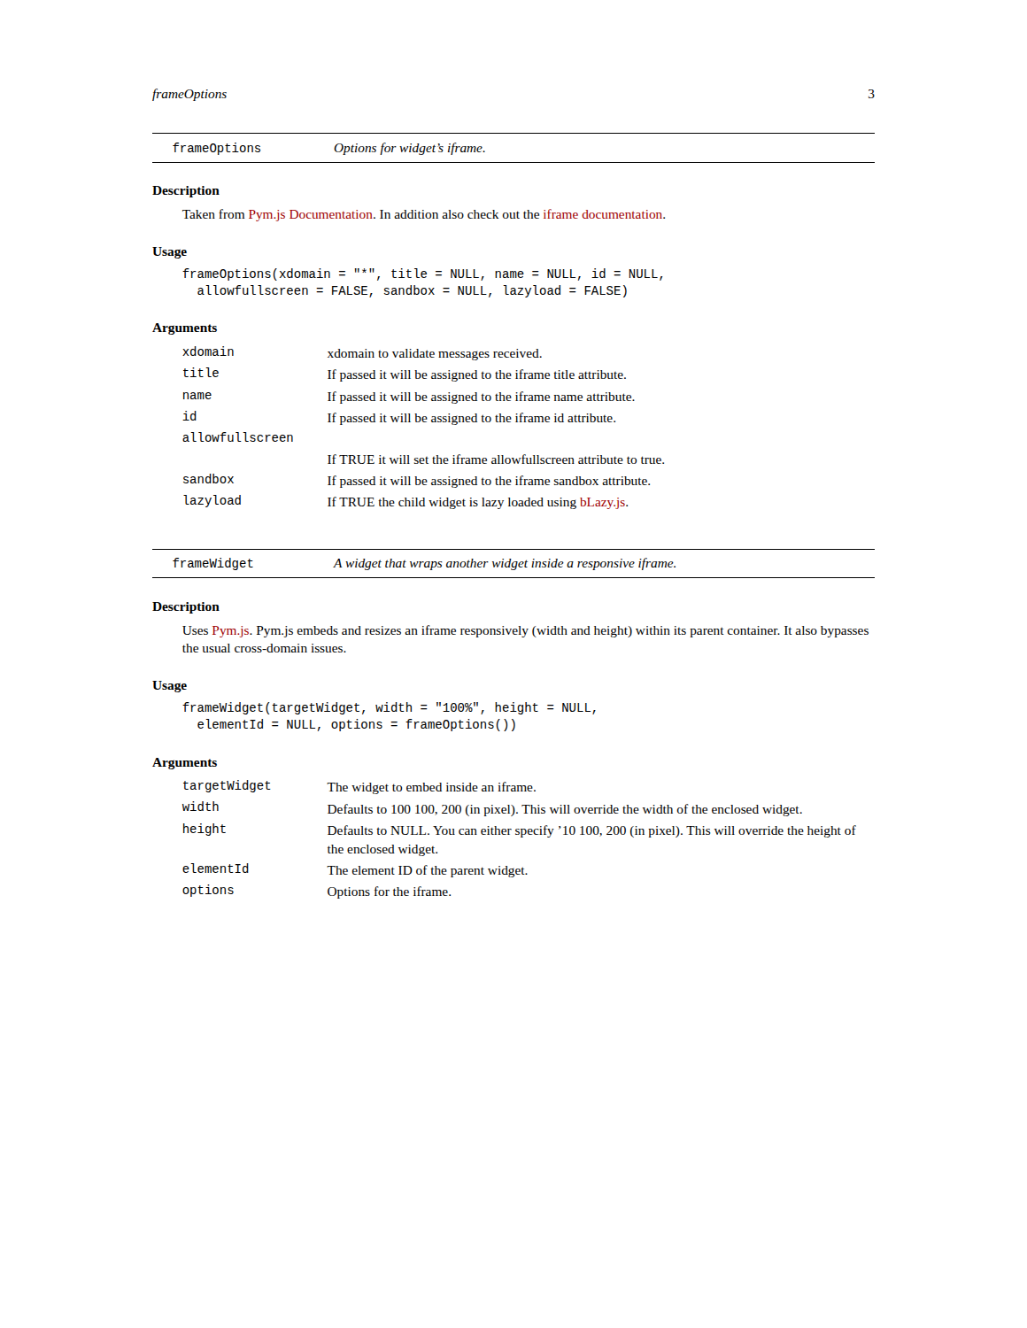frameOptions 3
frameOptions Options for widget’s iframe.
Description
Taken from Pym.js Documentation. In addition also check out the iframe documentation.
Usage
frameOptions(xdomain = "*", title = NULL, name = NULL, id = NULL,
  allowfullscreen = FALSE, sandbox = NULL, lazyload = FALSE)
Arguments
| xdomain | xdomain to validate messages received. |
| title | If passed it will be assigned to the iframe title attribute. |
| name | If passed it will be assigned to the iframe name attribute. |
| id | If passed it will be assigned to the iframe id attribute. |
| allowfullscreen | |
| | If TRUE it will set the iframe allowfullscreen attribute to true. |
| sandbox | If passed it will be assigned to the iframe sandbox attribute. |
| lazyload | If TRUE the child widget is lazy loaded using bLazy.js . |
frameWidget A widget that wraps another widget inside a responsive iframe.
Description
Uses Pym.js. Pym.js embeds and resizes an iframe responsively (width and height) within its parent container. It also bypasses the usual cross-domain issues.
Usage
frameWidget(targetWidget, width = "100%", height = NULL,
  elementId = NULL, options = frameOptions())
Arguments
| targetWidget | The widget to embed inside an iframe. |
| width | Defaults to 100 100, 200 (in pixel). This will override the width of the enclosed widget. |
| height | Defaults to NULL. You can either specify ’10 100, 200 (in pixel). This will override the height of the enclosed widget. |
| elementId | The element ID of the parent widget. |
| options | Options for the iframe. |